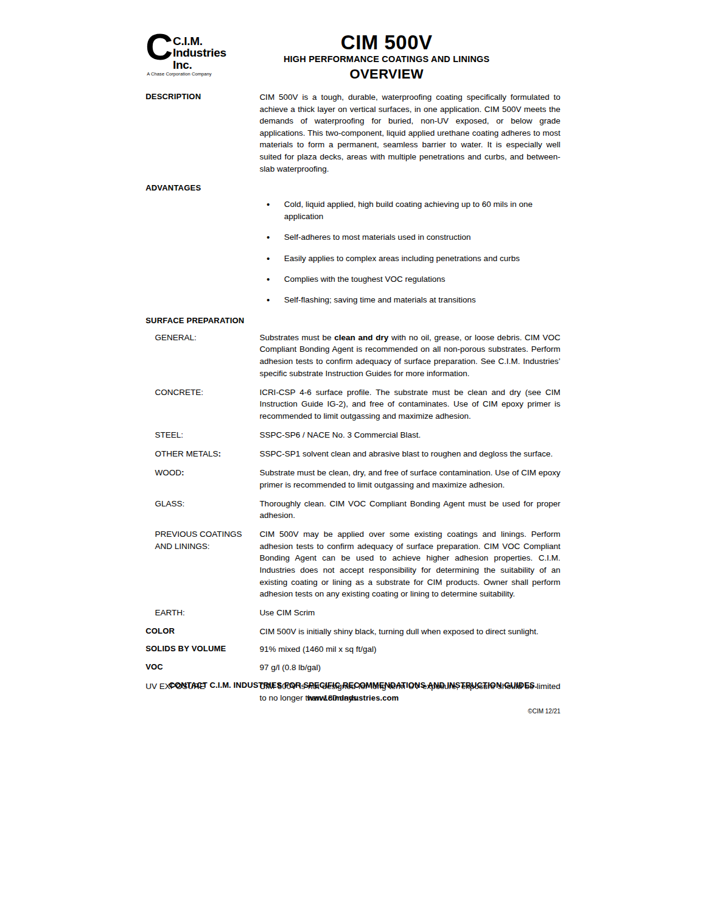C
C.I.M.
Industries
Inc.
A Chase Corporation Company
CIM 500V
HIGH PERFORMANCE COATINGS AND LININGS
OVERVIEW
DESCRIPTION
CIM 500V is a tough, durable, waterproofing coating specifically formulated to achieve a thick layer on vertical surfaces, in one application. CIM 500V meets the demands of waterproofing for buried, non-UV exposed, or below grade applications. This two-component, liquid applied urethane coating adheres to most materials to form a permanent, seamless barrier to water. It is especially well suited for plaza decks, areas with multiple penetrations and curbs, and between-slab waterproofing.
ADVANTAGES
Cold, liquid applied, high build coating achieving up to 60 mils in one application
Self-adheres to most materials used in construction
Easily applies to complex areas including penetrations and curbs
Complies with the toughest VOC regulations
Self-flashing; saving time and materials at transitions
SURFACE PREPARATION
GENERAL:
Substrates must be clean and dry with no oil, grease, or loose debris. CIM VOC Compliant Bonding Agent is recommended on all non-porous substrates. Perform adhesion tests to confirm adequacy of surface preparation. See C.I.M. Industries’ specific substrate Instruction Guides for more information.
CONCRETE:
ICRI-CSP 4-6 surface profile. The substrate must be clean and dry (see CIM Instruction Guide IG-2), and free of contaminates. Use of CIM epoxy primer is recommended to limit outgassing and maximize adhesion.
STEEL:
SSPC-SP6 / NACE No. 3 Commercial Blast.
OTHER METALS:
SSPC-SP1 solvent clean and abrasive blast to roughen and degloss the surface.
WOOD:
Substrate must be clean, dry, and free of surface contamination. Use of CIM epoxy primer is recommended to limit outgassing and maximize adhesion.
GLASS:
Thoroughly clean. CIM VOC Compliant Bonding Agent must be used for proper adhesion.
PREVIOUS COATINGS AND LININGS:
CIM 500V may be applied over some existing coatings and linings. Perform adhesion tests to confirm adequacy of surface preparation. CIM VOC Compliant Bonding Agent can be used to achieve higher adhesion properties. C.I.M. Industries does not accept responsibility for determining the suitability of an existing coating or lining as a substrate for CIM products. Owner shall perform adhesion tests on any existing coating or lining to determine suitability.
EARTH:
Use CIM Scrim
COLOR
CIM 500V is initially shiny black, turning dull when exposed to direct sunlight.
SOLIDS BY VOLUME
91% mixed (1460 mil x sq ft/gal)
VOC
97 g/l (0.8 lb/gal)
UV EXPOSURE
CIM 500V is not designed for long term UV exposure, exposure should be limited to no longer than 180 days.
CONTACT C.I.M. INDUSTRIES FOR SPECIFIC RECOMMENDATIONS AND INSTRUCTION GUIDES.
www.cimindustries.com
©CIM 12/21